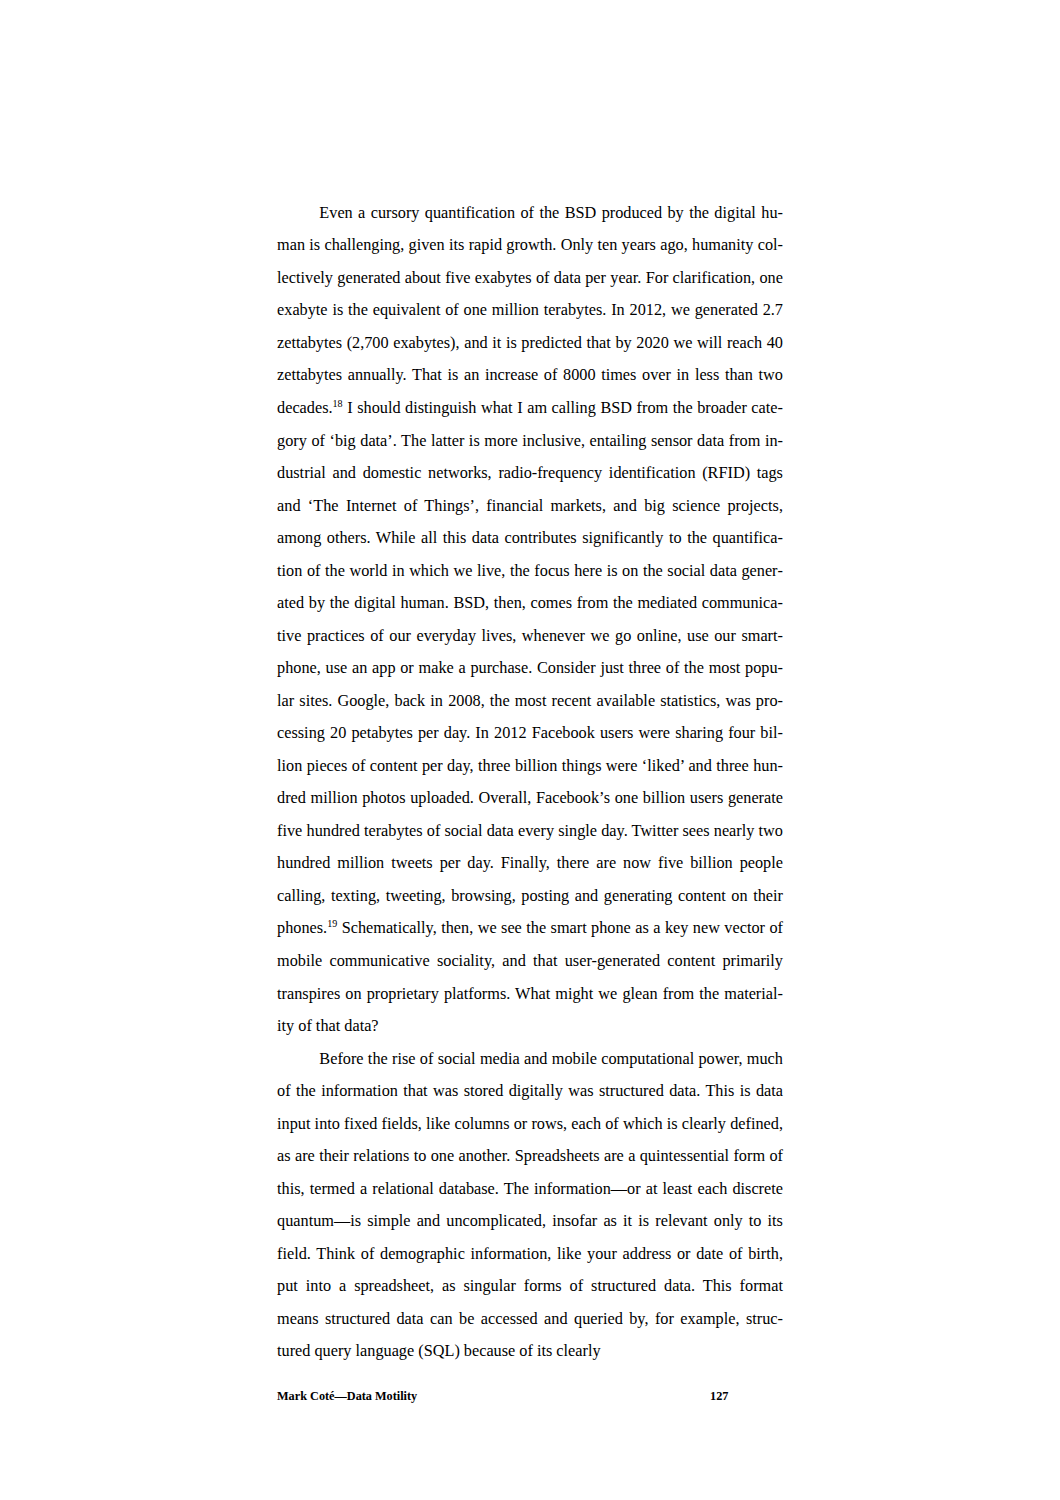Even a cursory quantification of the BSD produced by the digital human is challenging, given its rapid growth. Only ten years ago, humanity collectively generated about five exabytes of data per year. For clarification, one exabyte is the equivalent of one million terabytes. In 2012, we generated 2.7 zettabytes (2,700 exabytes), and it is predicted that by 2020 we will reach 40 zettabytes annually. That is an increase of 8000 times over in less than two decades.18 I should distinguish what I am calling BSD from the broader category of ‘big data’. The latter is more inclusive, entailing sensor data from industrial and domestic networks, radio-frequency identification (RFID) tags and ‘The Internet of Things’, financial markets, and big science projects, among others. While all this data contributes significantly to the quantification of the world in which we live, the focus here is on the social data generated by the digital human. BSD, then, comes from the mediated communicative practices of our everyday lives, whenever we go online, use our smartphone, use an app or make a purchase. Consider just three of the most popular sites. Google, back in 2008, the most recent available statistics, was processing 20 petabytes per day. In 2012 Facebook users were sharing four billion pieces of content per day, three billion things were ‘liked’ and three hundred million photos uploaded. Overall, Facebook’s one billion users generate five hundred terabytes of social data every single day. Twitter sees nearly two hundred million tweets per day. Finally, there are now five billion people calling, texting, tweeting, browsing, posting and generating content on their phones.19 Schematically, then, we see the smart phone as a key new vector of mobile communicative sociality, and that user-generated content primarily transpires on proprietary platforms. What might we glean from the materiality of that data?
Before the rise of social media and mobile computational power, much of the information that was stored digitally was structured data. This is data input into fixed fields, like columns or rows, each of which is clearly defined, as are their relations to one another. Spreadsheets are a quintessential form of this, termed a relational database. The information—or at least each discrete quantum—is simple and uncomplicated, insofar as it is relevant only to its field. Think of demographic information, like your address or date of birth, put into a spreadsheet, as singular forms of structured data. This format means structured data can be accessed and queried by, for example, structured query language (SQL) because of its clearly
Mark Coté—Data Motility 127